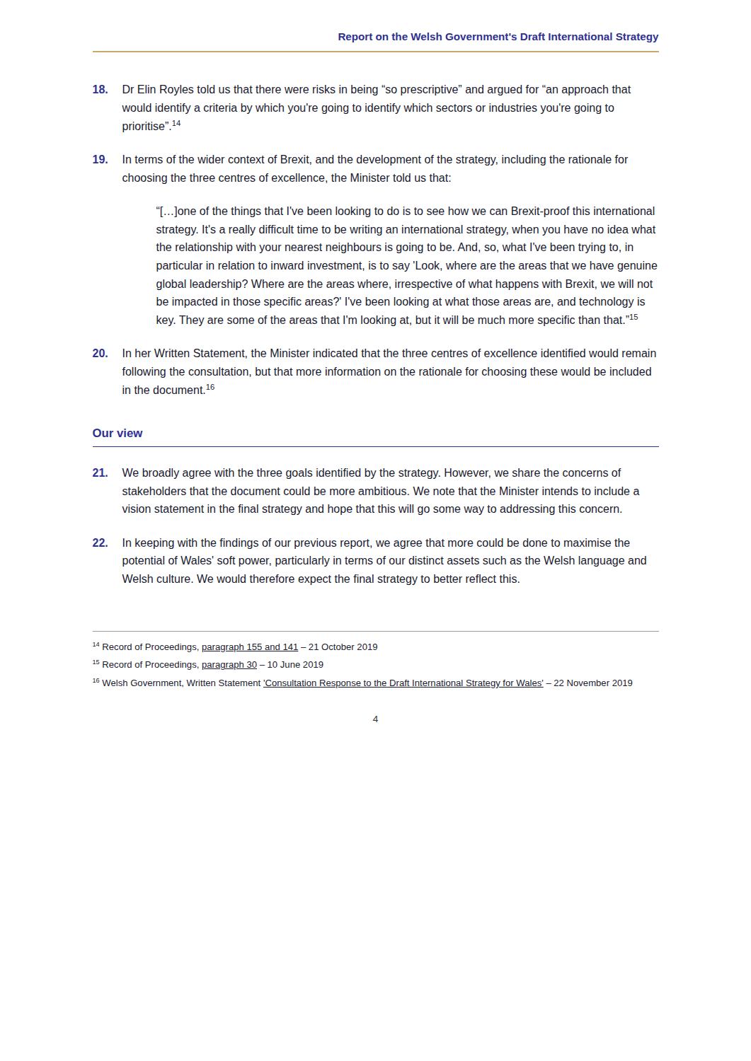Report on the Welsh Government's Draft International Strategy
18.
Dr Elin Royles told us that there were risks in being “so prescriptive” and argued for “an approach that would identify a criteria by which you're going to identify which sectors or industries you're going to prioritise”.14
19.
In terms of the wider context of Brexit, and the development of the strategy, including the rationale for choosing the three centres of excellence, the Minister told us that:
“[…]one of the things that I've been looking to do is to see how we can Brexit-proof this international strategy. It's a really difficult time to be writing an international strategy, when you have no idea what the relationship with your nearest neighbours is going to be. And, so, what I've been trying to, in particular in relation to inward investment, is to say 'Look, where are the areas that we have genuine global leadership? Where are the areas where, irrespective of what happens with Brexit, we will not be impacted in those specific areas?' I've been looking at what those areas are, and technology is key. They are some of the areas that I'm looking at, but it will be much more specific than that.”15
20.
In her Written Statement, the Minister indicated that the three centres of excellence identified would remain following the consultation, but that more information on the rationale for choosing these would be included in the document.16
Our view
21.
We broadly agree with the three goals identified by the strategy. However, we share the concerns of stakeholders that the document could be more ambitious. We note that the Minister intends to include a vision statement in the final strategy and hope that this will go some way to addressing this concern.
22.
In keeping with the findings of our previous report, we agree that more could be done to maximise the potential of Wales' soft power, particularly in terms of our distinct assets such as the Welsh language and Welsh culture. We would therefore expect the final strategy to better reflect this.
14 Record of Proceedings, paragraph 155 and 141 – 21 October 2019
15 Record of Proceedings, paragraph 30 – 10 June 2019
16 Welsh Government, Written Statement 'Consultation Response to the Draft International Strategy for Wales' – 22 November 2019
4